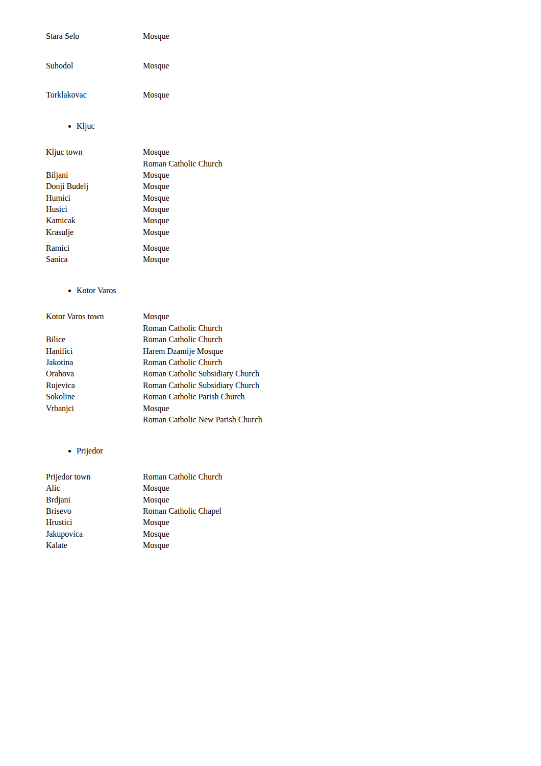| Stara Selo | Mosque |
| Suhodol | Mosque |
| Torklakovac | Mosque |
Kljuc
| Kljuc town | Mosque Roman Catholic Church |
| Biljani | Mosque |
| Donji Budelj | Mosque |
| Humici | Mosque |
| Husici | Mosque |
| Kamicak | Mosque |
| Krasulje | Mosque |
| Ramici | Mosque |
| Sanica | Mosque |
Kotor Varos
| Kotor Varos town | Mosque Roman Catholic Church |
| Bilice | Roman Catholic Church |
| Hanifici | Harem Dzamije Mosque |
| Jakotina | Roman Catholic Church |
| Orahova | Roman Catholic Subsidiary Church |
| Rujevica | Roman Catholic Subsidiary Church |
| Sokoline | Roman Catholic Parish Church |
| Vrbanjci | Mosque Roman Catholic New Parish Church |
Prijedor
| Prijedor town | Roman Catholic Church |
| Alic | Mosque |
| Brdjani | Mosque |
| Brisevo | Roman Catholic Chapel |
| Hrustici | Mosque |
| Jakupovica | Mosque |
| Kalate | Mosque |